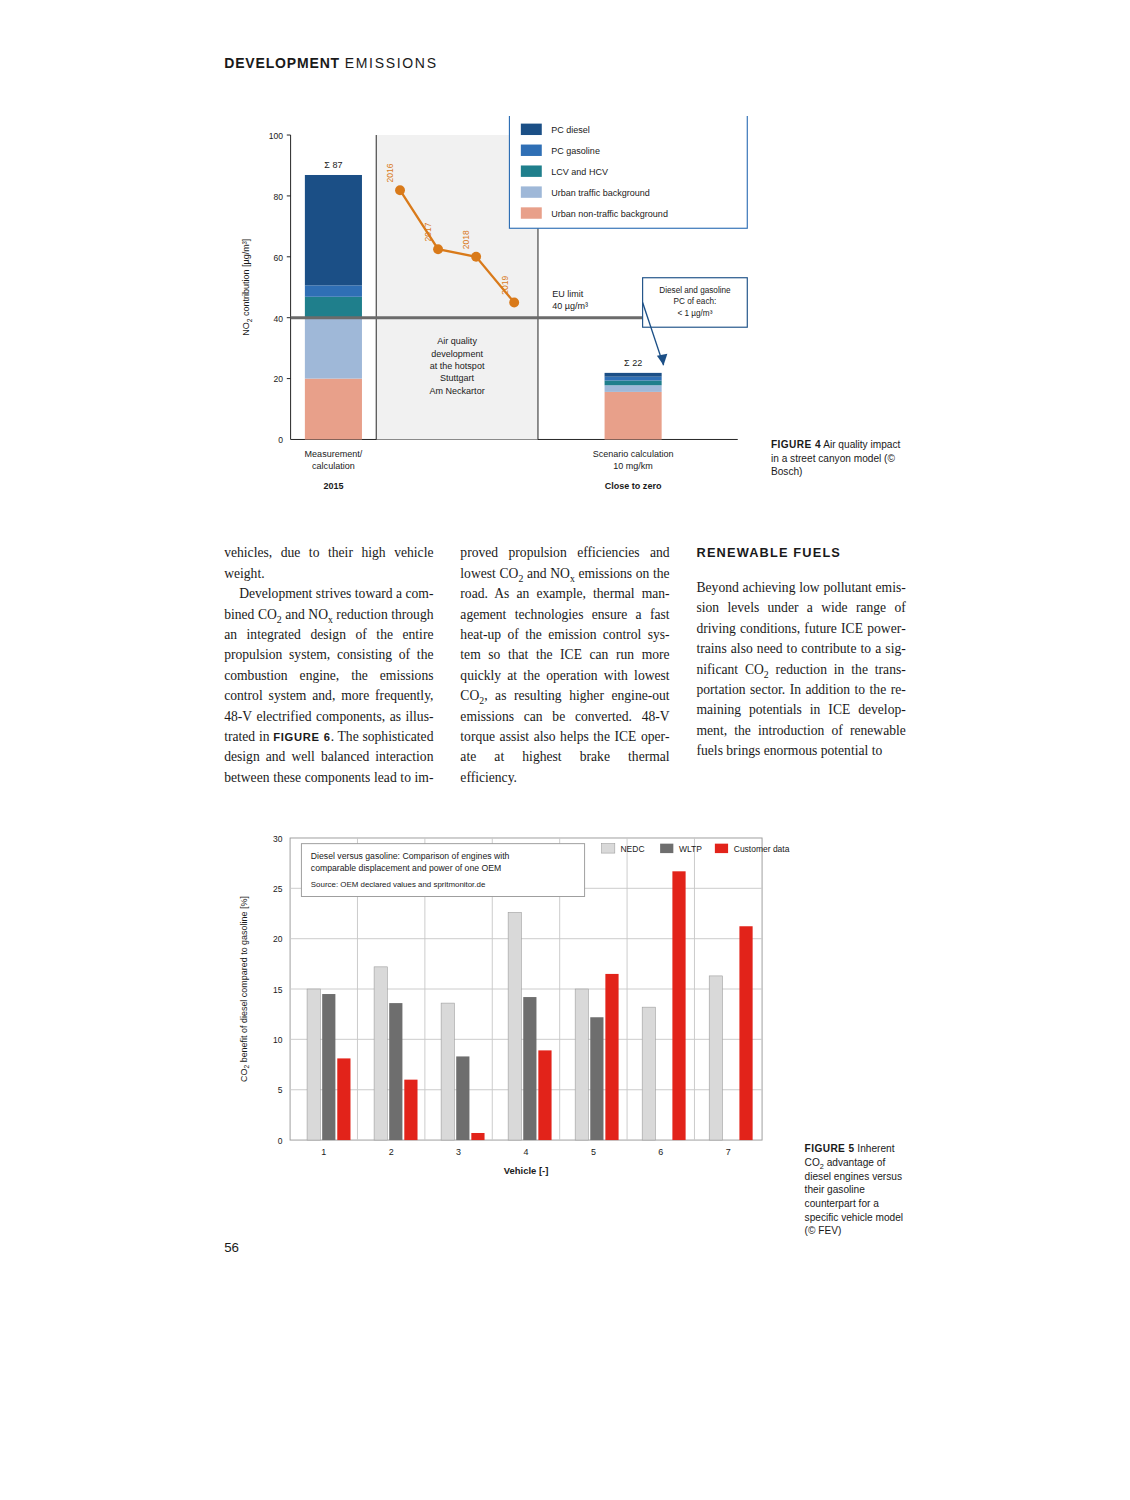DEVELOPMENT EMISSIONS
100 80 60 40 20 0 NO2 contribution [µg/m³] Σ 87 Σ 22 2016 2017 2018 2019 Air quality development at the hotspot Stuttgart Am Neckartor EU limit 40 µg/m³ PC diesel PC gasoline LCV and HCV Urban traffic background Urban non-traffic background Diesel and gasoline PC of each: < 1 µg/m³ Measurement/ calculation Scenario calculation 10 mg/km 2015 Close to zero
FIGURE 4 Air quality impact in a street canyon model (© Bosch)
vehicles, due to their high vehicle weight.
Development strives toward a combined CO2 and NOx reduction through an integrated design of the entire propulsion system, consisting of the combustion engine, the emissions control system and, more frequently, 48-V electrified components, as illustrated in FIGURE 6. The sophisticated design and well balanced interaction between these components lead to improved propulsion efficiencies and lowest CO2 and NOx emissions on the road. As an example, thermal management technologies ensure a fast heat-up of the emission control system so that the ICE can run more quickly at the operation with lowest CO2, as resulting higher engine-out emissions can be converted. 48-V torque assist also helps the ICE operate at highest brake thermal efficiency.
RENEWABLE FUELS
Beyond achieving low pollutant emission levels under a wide range of driving conditions, future ICE powertrains also need to contribute to a significant CO2 reduction in the transportation sector. In addition to the remaining potentials in ICE development, the introduction of renewable fuels brings enormous potential to
30 25 20 15 10 5 0 CO2 benefit of diesel compared to gasoline [%] 1 2 3 4 5 6 7 Vehicle [-] NEDC WLTP Customer data Diesel versus gasoline: Comparison of engines with comparable displacement and power of one OEM Source: OEM declared values and spritmonitor.de
FIGURE 5 Inherent CO2 advantage of diesel engines versus their gasoline counterpart for a specific vehicle model (© FEV)
56